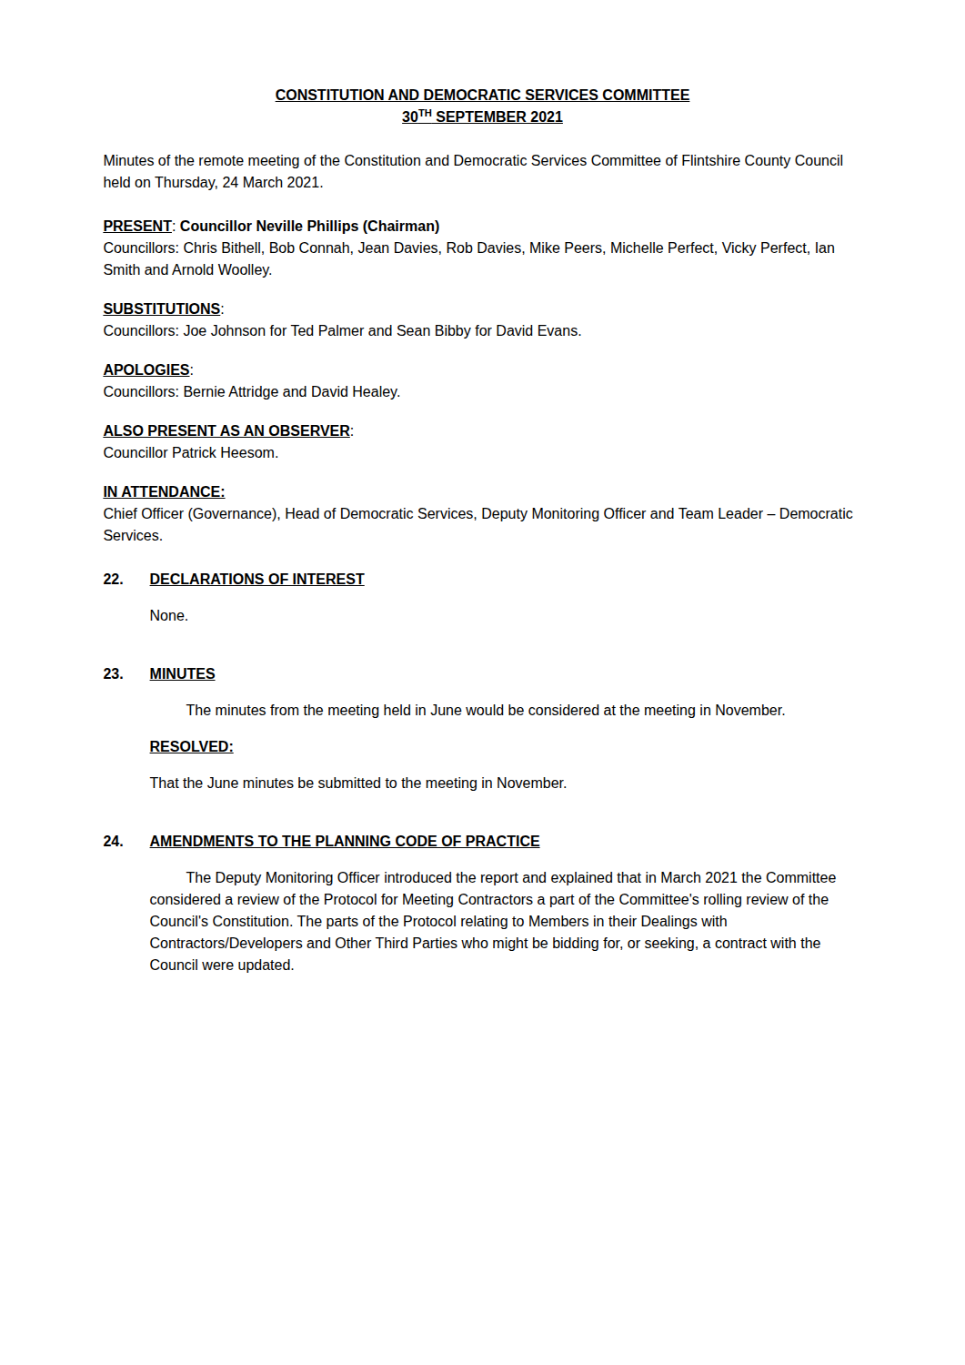CONSTITUTION AND DEMOCRATIC SERVICES COMMITTEE
30TH SEPTEMBER 2021
Minutes of the remote meeting of the Constitution and Democratic Services Committee of Flintshire County Council held on Thursday, 24 March 2021.
PRESENT: Councillor Neville Phillips (Chairman)
Councillors: Chris Bithell, Bob Connah, Jean Davies, Rob Davies, Mike Peers, Michelle Perfect, Vicky Perfect, Ian Smith and Arnold Woolley.
SUBSTITUTIONS:
Councillors: Joe Johnson for Ted Palmer and Sean Bibby for David Evans.
APOLOGIES:
Councillors: Bernie Attridge and David Healey.
ALSO PRESENT AS AN OBSERVER:
Councillor Patrick Heesom.
IN ATTENDANCE:
Chief Officer (Governance), Head of Democratic Services, Deputy Monitoring Officer and Team Leader – Democratic Services.
22.
DECLARATIONS OF INTEREST
None.
23.
MINUTES
The minutes from the meeting held in June would be considered at the meeting in November.
RESOLVED:
That the June minutes be submitted to the meeting in November.
24.
AMENDMENTS TO THE PLANNING CODE OF PRACTICE
The Deputy Monitoring Officer introduced the report and explained that in March 2021 the Committee considered a review of the Protocol for Meeting Contractors a part of the Committee's rolling review of the Council's Constitution. The parts of the Protocol relating to Members in their Dealings with Contractors/Developers and Other Third Parties who might be bidding for, or seeking, a contract with the Council were updated.